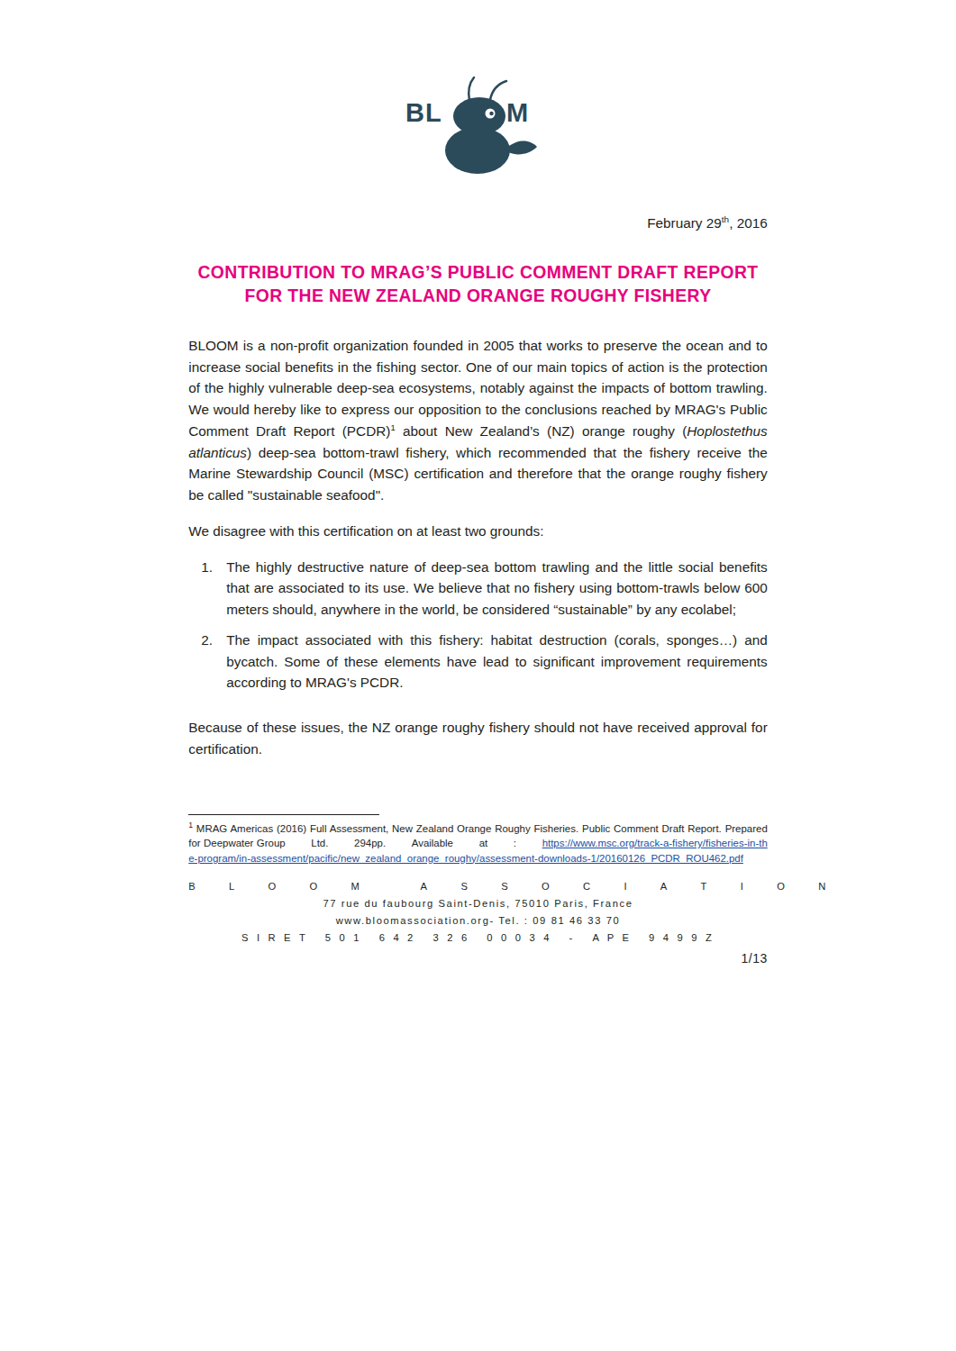B L M
February 29th, 2016
CONTRIBUTION TO MRAG’S PUBLIC COMMENT DRAFT REPORT
FOR THE NEW ZEALAND ORANGE ROUGHY FISHERY
BLOOM is a non-profit organization founded in 2005 that works to preserve the ocean and to increase social benefits in the fishing sector. One of our main topics of action is the protection of the highly vulnerable deep-sea ecosystems, notably against the impacts of bottom trawling. We would hereby like to express our opposition to the conclusions reached by MRAG's Public Comment Draft Report (PCDR)1 about New Zealand’s (NZ) orange roughy (Hoplostethus atlanticus) deep-sea bottom-trawl fishery, which recommended that the fishery receive the Marine Stewardship Council (MSC) certification and therefore that the orange roughy fishery be called "sustainable seafood".
We disagree with this certification on at least two grounds:
The highly destructive nature of deep-sea bottom trawling and the little social benefits that are associated to its use. We believe that no fishery using bottom-trawls below 600 meters should, anywhere in the world, be considered “sustainable” by any ecolabel;
The impact associated with this fishery: habitat destruction (corals, sponges…) and bycatch. Some of these elements have lead to significant improvement requirements according to MRAG's PCDR.
Because of these issues, the NZ orange roughy fishery should not have received approval for certification.
1 MRAG Americas (2016) Full Assessment, New Zealand Orange Roughy Fisheries. Public Comment Draft Report. Prepared for Deepwater Group Ltd. 294pp. Available at : https://www.msc.org/track-a-fishery/fisheries-in-the-program/in-assessment/pacific/new_zealand_orange_roughy/assessment-downloads-1/20160126_PCDR_ROU462.pdf
B L O O M A S S O C I A T I O N
77 rue du faubourg Saint-Denis, 75010 Paris, France
www.bloomassociation.org- Tel. : 09 81 46 33 70
S I R E T 5 0 1 6 4 2 3 2 6 0 0 0 3 4 - A P E 9 4 9 9 Z
1/13